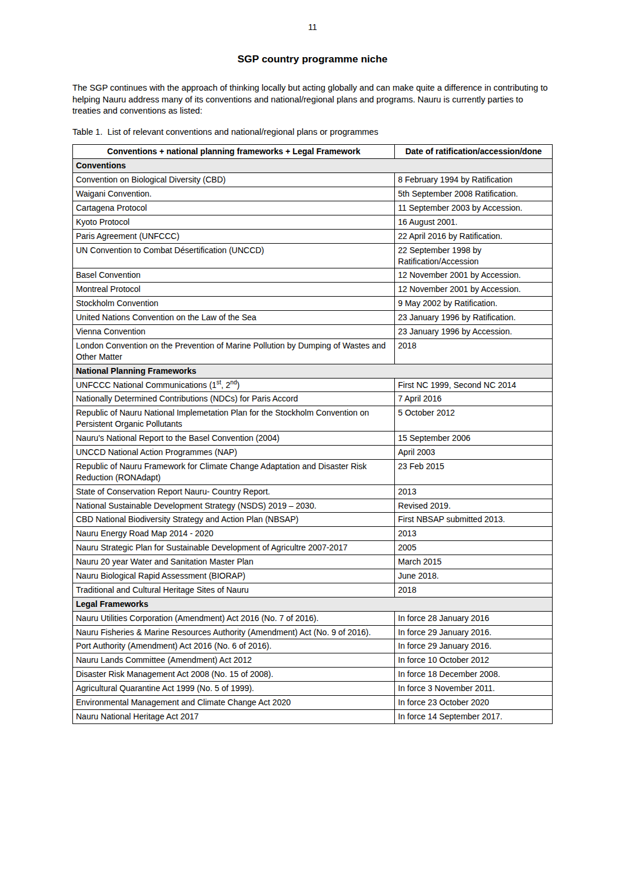11
SGP country programme niche
The SGP continues with the approach of thinking locally but acting globally and can make quite a difference in contributing to helping Nauru address many of its conventions and national/regional plans and programs. Nauru is currently parties to treaties and conventions as listed:
Table 1. List of relevant conventions and national/regional plans or programmes
| Conventions + national planning frameworks + Legal Framework | Date of ratification/accession/done |
| --- | --- |
| Conventions |
| Convention on Biological Diversity (CBD) | 8 February 1994 by Ratification |
| Waigani Convention. | 5th September 2008 Ratification. |
| Cartagena Protocol | 11 September 2003 by Accession. |
| Kyoto Protocol | 16 August 2001. |
| Paris Agreement (UNFCCC) | 22 April 2016 by Ratification. |
| UN Convention to Combat Désertification (UNCCD) | 22 September 1998 by Ratification/Accession |
| Basel Convention | 12 November 2001 by Accession. |
| Montreal Protocol | 12 November 2001 by Accession. |
| Stockholm Convention | 9 May 2002 by Ratification. |
| United Nations Convention on the Law of the Sea | 23 January 1996 by Ratification. |
| Vienna Convention | 23 January 1996 by Accession. |
| London Convention on the Prevention of Marine Pollution by Dumping of Wastes and Other Matter | 2018 |
| National Planning Frameworks |
| UNFCCC National Communications (1 st , 2 nd ) | First NC 1999, Second NC 2014 |
| Nationally Determined Contributions (NDCs) for Paris Accord | 7 April 2016 |
| Republic of Nauru National Implemetation Plan for the Stockholm Convention on Persistent Organic Pollutants | 5 October 2012 |
| Nauru's National Report to the Basel Convention (2004) | 15 September 2006 |
| UNCCD National Action Programmes (NAP) | April 2003 |
| Republic of Nauru Framework for Climate Change Adaptation and Disaster Risk Reduction (RONAdapt) | 23 Feb 2015 |
| State of Conservation Report Nauru- Country Report. | 2013 |
| National Sustainable Development Strategy (NSDS) 2019 – 2030. | Revised 2019. |
| CBD National Biodiversity Strategy and Action Plan (NBSAP) | First NBSAP submitted 2013. |
| Nauru Energy Road Map 2014 - 2020 | 2013 |
| Nauru Strategic Plan for Sustainable Development of Agricultre 2007-2017 | 2005 |
| Nauru 20 year Water and Sanitation Master Plan | March 2015 |
| Nauru Biological Rapid Assessment (BIORAP) | June 2018. |
| Traditional and Cultural Heritage Sites of Nauru | 2018 |
| Legal Frameworks |
| Nauru Utilities Corporation (Amendment) Act 2016 (No. 7 of 2016). | In force 28 January 2016 |
| Nauru Fisheries & Marine Resources Authority (Amendment) Act (No. 9 of 2016). | In force 29 January 2016. |
| Port Authority (Amendment) Act 2016 (No. 6 of 2016). | In force 29 January 2016. |
| Nauru Lands Committee (Amendment) Act 2012 | In force 10 October 2012 |
| Disaster Risk Management Act 2008 (No. 15 of 2008). | In force 18 December 2008. |
| Agricultural Quarantine Act 1999 (No. 5 of 1999). | In force 3 November 2011. |
| Environmental Management and Climate Change Act 2020 | In force 23 October 2020 |
| Nauru National Heritage Act 2017 | In force 14 September 2017. |